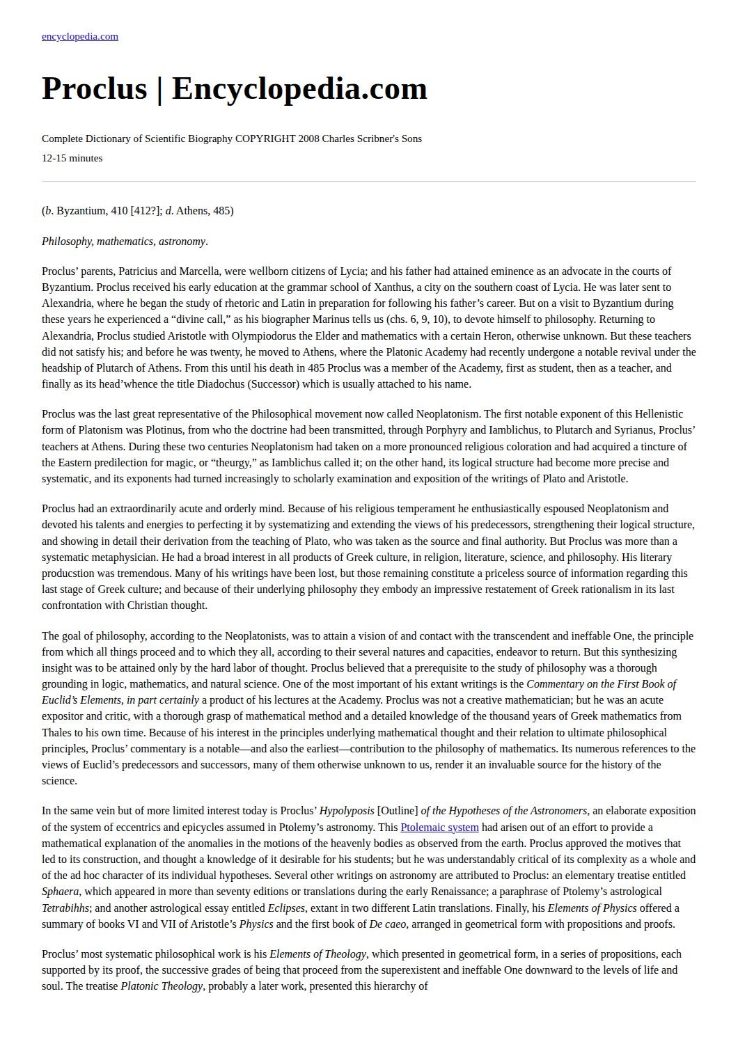encyclopedia.com
Proclus | Encyclopedia.com
Complete Dictionary of Scientific Biography COPYRIGHT 2008 Charles Scribner's Sons
12-15 minutes
(b. Byzantium, 410 [412?]; d. Athens, 485)
Philosophy, mathematics, astronomy.
Proclus’ parents, Patricius and Marcella, were wellborn citizens of Lycia; and his father had attained eminence as an advocate in the courts of Byzantium. Proclus received his early education at the grammar school of Xanthus, a city on the southern coast of Lycia. He was later sent to Alexandria, where he began the study of rhetoric and Latin in preparation for following his father’s career. But on a visit to Byzantium during these years he experienced a “divine call,” as his biographer Marinus tells us (chs. 6, 9, 10), to devote himself to philosophy. Returning to Alexandria, Proclus studied Aristotle with Olympiodorus the Elder and mathematics with a certain Heron, otherwise unknown. But these teachers did not satisfy his; and before he was twenty, he moved to Athens, where the Platonic Academy had recently undergone a notable revival under the headship of Plutarch of Athens. From this until his death in 485 Proclus was a member of the Academy, first as student, then as a teacher, and finally as its head’whence the title Diadochus (Successor) which is usually attached to his name.
Proclus was the last great representative of the Philosophical movement now called Neoplatonism. The first notable exponent of this Hellenistic form of Platonism was Plotinus, from who the doctrine had been transmitted, through Porphyry and Iamblichus, to Plutarch and Syrianus, Proclus’ teachers at Athens. During these two centuries Neoplatonism had taken on a more pronounced religious coloration and had acquired a tincture of the Eastern predilection for magic, or “theurgy,” as Iamblichus called it; on the other hand, its logical structure had become more precise and systematic, and its exponents had turned increasingly to scholarly examination and exposition of the writings of Plato and Aristotle.
Proclus had an extraordinarily acute and orderly mind. Because of his religious temperament he enthusiastically espoused Neoplatonism and devoted his talents and energies to perfecting it by systematizing and extending the views of his predecessors, strengthening their logical structure, and showing in detail their derivation from the teaching of Plato, who was taken as the source and final authority. But Proclus was more than a systematic metaphysician. He had a broad interest in all products of Greek culture, in religion, literature, science, and philosophy. His literary producstion was tremendous. Many of his writings have been lost, but those remaining constitute a priceless source of information regarding this last stage of Greek culture; and because of their underlying philosophy they embody an impressive restatement of Greek rationalism in its last confrontation with Christian thought.
The goal of philosophy, according to the Neoplatonists, was to attain a vision of and contact with the transcendent and ineffable One, the principle from which all things proceed and to which they all, according to their several natures and capacities, endeavor to return. But this synthesizing insight was to be attained only by the hard labor of thought. Proclus believed that a prerequisite to the study of philosophy was a thorough grounding in logic, mathematics, and natural science. One of the most important of his extant writings is the Commentary on the First Book of Euclid’s Elements, in part certainly a product of his lectures at the Academy. Proclus was not a creative mathematician; but he was an acute expositor and critic, with a thorough grasp of mathematical method and a detailed knowledge of the thousand years of Greek mathematics from Thales to his own time. Because of his interest in the principles underlying mathematical thought and their relation to ultimate philosophical principles, Proclus’ commentary is a notable—and also the earliest—contribution to the philosophy of mathematics. Its numerous references to the views of Euclid’s predecessors and successors, many of them otherwise unknown to us, render it an invaluable source for the history of the science.
In the same vein but of more limited interest today is Proclus’ Hypolyposis [Outline] of the Hypotheses of the Astronomers, an elaborate exposition of the system of eccentrics and epicycles assumed in Ptolemy’s astronomy. This Ptolemaic system had arisen out of an effort to provide a mathematical explanation of the anomalies in the motions of the heavenly bodies as observed from the earth. Proclus approved the motives that led to its construction, and thought a knowledge of it desirable for his students; but he was understandably critical of its complexity as a whole and of the ad hoc character of its individual hypotheses. Several other writings on astronomy are attributed to Proclus: an elementary treatise entitled Sphaera, which appeared in more than seventy editions or translations during the early Renaissance; a paraphrase of Ptolemy’s astrological Tetrabihhs; and another astrological essay entitled Eclipses, extant in two different Latin translations. Finally, his Elements of Physics offered a summary of books VI and VII of Aristotle’s Physics and the first book of De caeo, arranged in geometrical form with propositions and proofs.
Proclus’ most systematic philosophical work is his Elements of Theology, which presented in geometrical form, in a series of propositions, each supported by its proof, the successive grades of being that proceed from the superexistent and ineffable One downward to the levels of life and soul. The treatise Platonic Theology, probably a later work, presented this hierarchy of